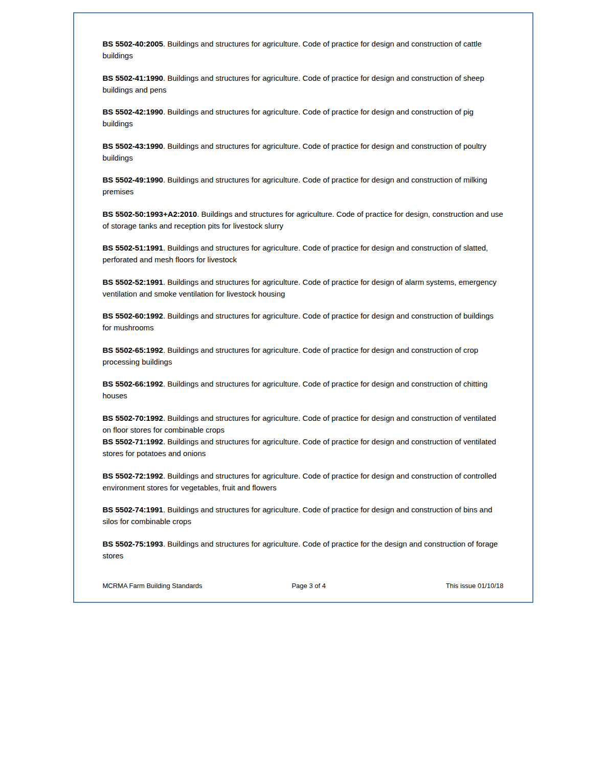BS 5502-40:2005. Buildings and structures for agriculture. Code of practice for design and construction of cattle buildings
BS 5502-41:1990. Buildings and structures for agriculture. Code of practice for design and construction of sheep buildings and pens
BS 5502-42:1990. Buildings and structures for agriculture. Code of practice for design and construction of pig buildings
BS 5502-43:1990. Buildings and structures for agriculture. Code of practice for design and construction of poultry buildings
BS 5502-49:1990. Buildings and structures for agriculture. Code of practice for design and construction of milking premises
BS 5502-50:1993+A2:2010. Buildings and structures for agriculture. Code of practice for design, construction and use of storage tanks and reception pits for livestock slurry
BS 5502-51:1991. Buildings and structures for agriculture. Code of practice for design and construction of slatted, perforated and mesh floors for livestock
BS 5502-52:1991. Buildings and structures for agriculture. Code of practice for design of alarm systems, emergency ventilation and smoke ventilation for livestock housing
BS 5502-60:1992. Buildings and structures for agriculture. Code of practice for design and construction of buildings for mushrooms
BS 5502-65:1992. Buildings and structures for agriculture. Code of practice for design and construction of crop processing buildings
BS 5502-66:1992. Buildings and structures for agriculture. Code of practice for design and construction of chitting houses
BS 5502-70:1992. Buildings and structures for agriculture. Code of practice for design and construction of ventilated on floor stores for combinable crops
BS 5502-71:1992. Buildings and structures for agriculture. Code of practice for design and construction of ventilated stores for potatoes and onions
BS 5502-72:1992. Buildings and structures for agriculture. Code of practice for design and construction of controlled environment stores for vegetables, fruit and flowers
BS 5502-74:1991. Buildings and structures for agriculture. Code of practice for design and construction of bins and silos for combinable crops
BS 5502-75:1993. Buildings and structures for agriculture. Code of practice for the design and construction of forage stores
MCRMA Farm Building Standards
Page 3 of 4
This issue 01/10/18